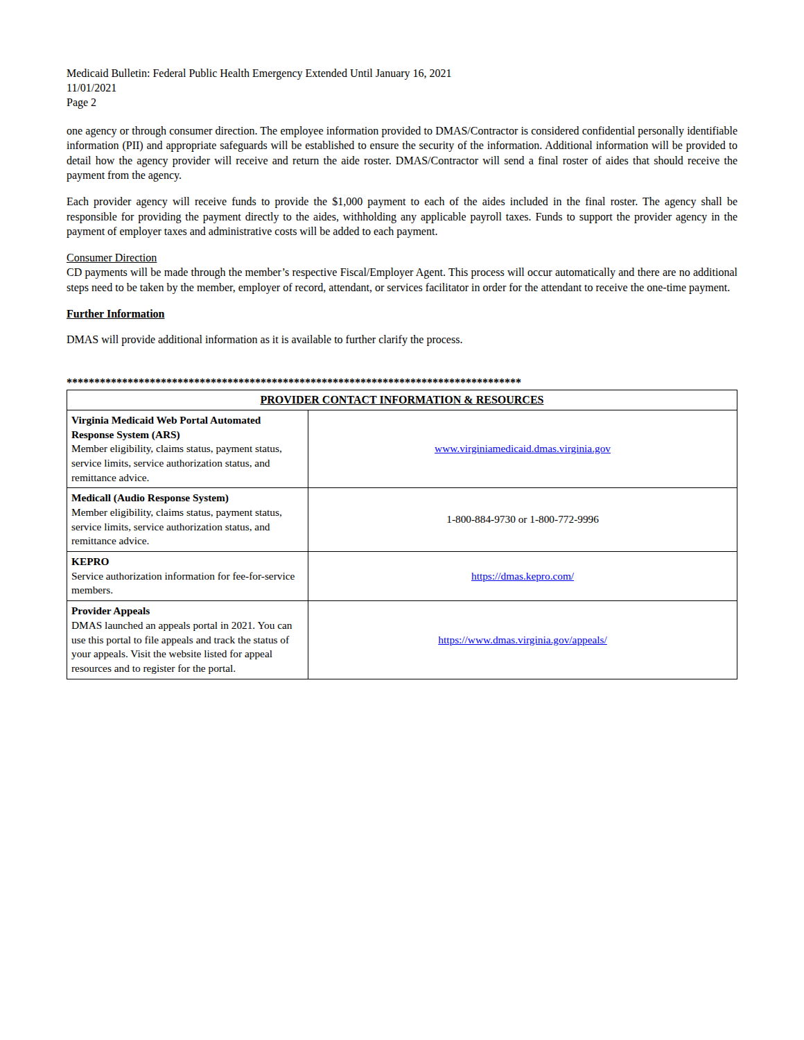Medicaid Bulletin: Federal Public Health Emergency Extended Until January 16, 2021
11/01/2021
Page 2
one agency or through consumer direction. The employee information provided to DMAS/Contractor is considered confidential personally identifiable information (PII) and appropriate safeguards will be established to ensure the security of the information. Additional information will be provided to detail how the agency provider will receive and return the aide roster. DMAS/Contractor will send a final roster of aides that should receive the payment from the agency.
Each provider agency will receive funds to provide the $1,000 payment to each of the aides included in the final roster. The agency shall be responsible for providing the payment directly to the aides, withholding any applicable payroll taxes. Funds to support the provider agency in the payment of employer taxes and administrative costs will be added to each payment.
Consumer Direction
CD payments will be made through the member’s respective Fiscal/Employer Agent. This process will occur automatically and there are no additional steps need to be taken by the member, employer of record, attendant, or services facilitator in order for the attendant to receive the one-time payment.
Further Information
DMAS will provide additional information as it is available to further clarify the process.
**********************************************************************************
| PROVIDER CONTACT INFORMATION & RESOURCES |
| --- |
| Virginia Medicaid Web Portal Automated Response System (ARS) Member eligibility, claims status, payment status, service limits, service authorization status, and remittance advice. | www.virginiamedicaid.dmas.virginia.gov |
| Medicall (Audio Response System) Member eligibility, claims status, payment status, service limits, service authorization status, and remittance advice. | 1-800-884-9730 or 1-800-772-9996 |
| KEPRO Service authorization information for fee-for-service members. | https://dmas.kepro.com/ |
| Provider Appeals DMAS launched an appeals portal in 2021. You can use this portal to file appeals and track the status of your appeals. Visit the website listed for appeal resources and to register for the portal. | https://www.dmas.virginia.gov/appeals/ |